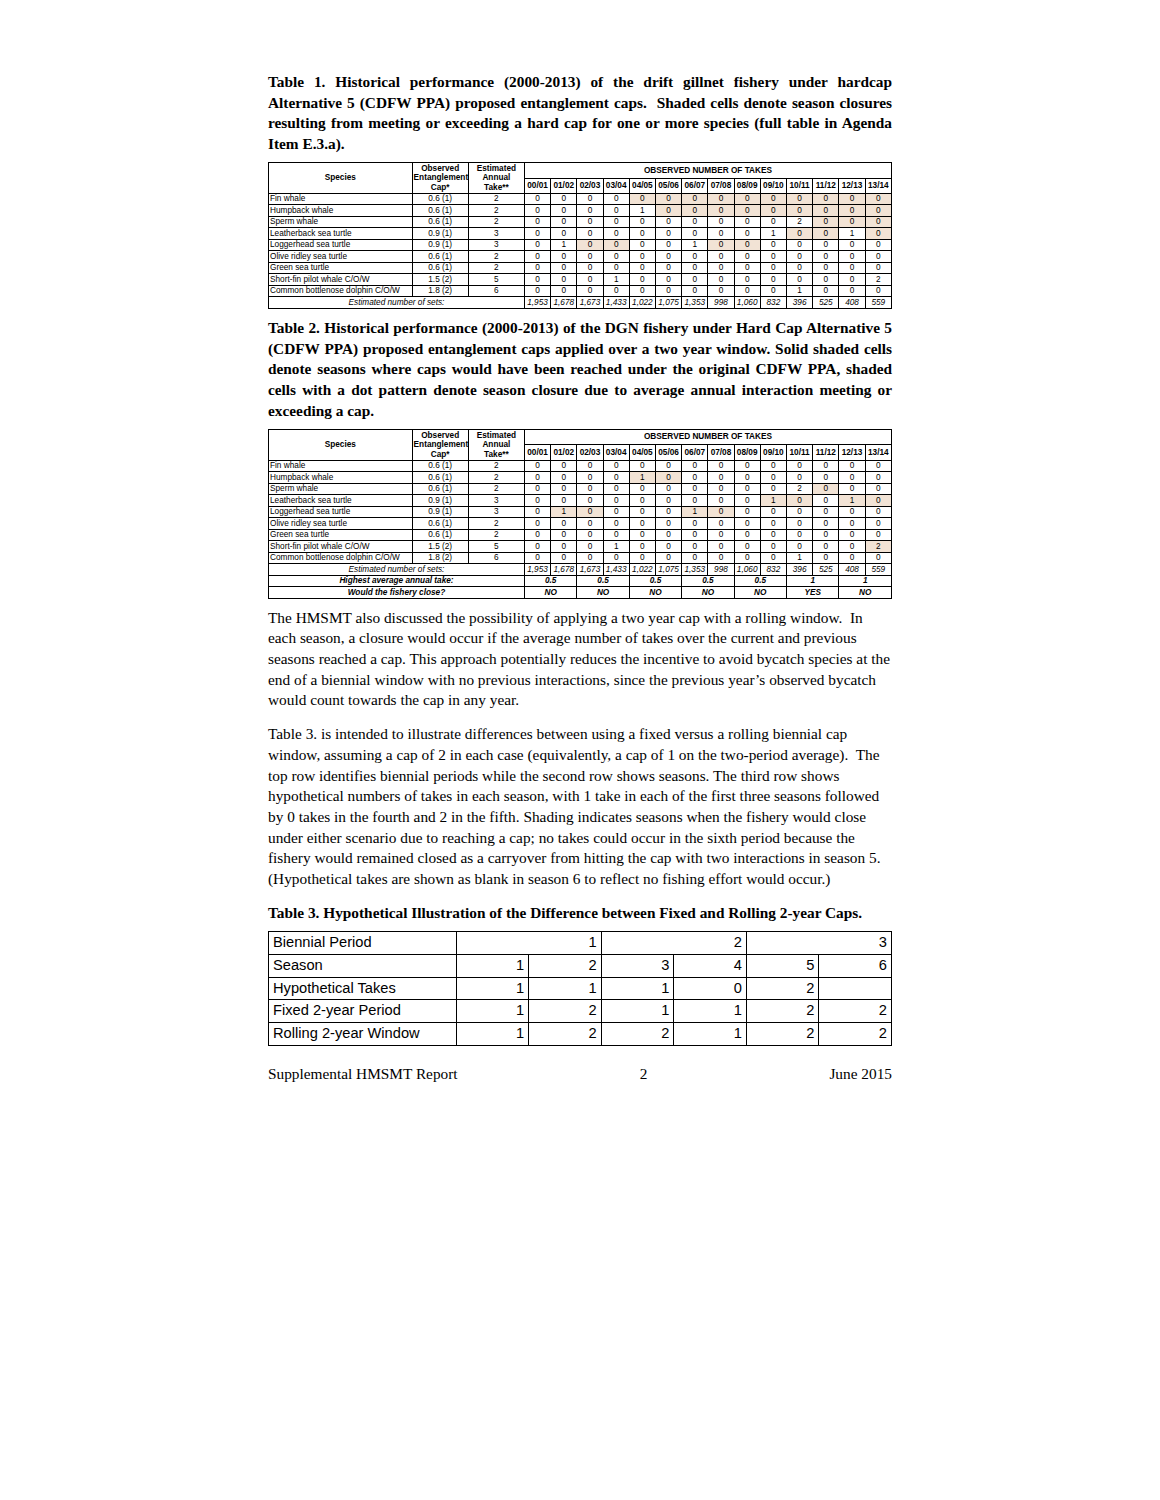Table 1. Historical performance (2000-2013) of the drift gillnet fishery under hardcap Alternative 5 (CDFW PPA) proposed entanglement caps. Shaded cells denote season closures resulting from meeting or exceeding a hard cap for one or more species (full table in Agenda Item E.3.a).
| Species | Observed Entanglement Cap* | Estimated Annual Take** | OBSERVED NUMBER OF TAKES |
| --- | --- | --- | --- |
| 00/01 | 01/02 | 02/03 | 03/04 | 04/05 | 05/06 | 06/07 | 07/08 | 08/09 | 09/10 | 10/11 | 11/12 | 12/13 | 13/14 |
| Fin whale | 0.6 (1) | 2 | 0 | 0 | 0 | 0 | 0 | 0 | 0 | 0 | 0 | 0 | 0 | 0 | 0 | 0 |
| Humpback whale | 0.6 (1) | 2 | 0 | 0 | 0 | 0 | 1 | 0 | 0 | 0 | 0 | 0 | 0 | 0 | 0 | 0 |
| Sperm whale | 0.6 (1) | 2 | 0 | 0 | 0 | 0 | 0 | 0 | 0 | 0 | 0 | 0 | 2 | 0 | 0 | 0 |
| Leatherback sea turtle | 0.9 (1) | 3 | 0 | 0 | 0 | 0 | 0 | 0 | 0 | 0 | 0 | 1 | 0 | 0 | 1 | 0 |
| Loggerhead sea turtle | 0.9 (1) | 3 | 0 | 1 | 0 | 0 | 0 | 0 | 1 | 0 | 0 | 0 | 0 | 0 | 0 | 0 |
| Olive ridley sea turtle | 0.6 (1) | 2 | 0 | 0 | 0 | 0 | 0 | 0 | 0 | 0 | 0 | 0 | 0 | 0 | 0 | 0 |
| Green sea turtle | 0.6 (1) | 2 | 0 | 0 | 0 | 0 | 0 | 0 | 0 | 0 | 0 | 0 | 0 | 0 | 0 | 0 |
| Short-fin pilot whale C/O/W | 1.5 (2) | 5 | 0 | 0 | 0 | 1 | 0 | 0 | 0 | 0 | 0 | 0 | 0 | 0 | 0 | 2 |
| Common bottlenose dolphin C/O/W | 1.8 (2) | 6 | 0 | 0 | 0 | 0 | 0 | 0 | 0 | 0 | 0 | 0 | 1 | 0 | 0 | 0 |
| Estimated number of sets: | 1,953 | 1,678 | 1,673 | 1,433 | 1,022 | 1,075 | 1,353 | 998 | 1,060 | 832 | 396 | 525 | 408 | 559 |
Table 2. Historical performance (2000-2013) of the DGN fishery under Hard Cap Alternative 5 (CDFW PPA) proposed entanglement caps applied over a two year window. Solid shaded cells denote seasons where caps would have been reached under the original CDFW PPA, shaded cells with a dot pattern denote season closure due to average annual interaction meeting or exceeding a cap.
| Species | Observed Entanglement Cap* | Estimated Annual Take** | OBSERVED NUMBER OF TAKES |
| --- | --- | --- | --- |
| 00/01 | 01/02 | 02/03 | 03/04 | 04/05 | 05/06 | 06/07 | 07/08 | 08/09 | 09/10 | 10/11 | 11/12 | 12/13 | 13/14 |
| Fin whale | 0.6 (1) | 2 | 0 | 0 | 0 | 0 | 0 | 0 | 0 | 0 | 0 | 0 | 0 | 0 | 0 | 0 |
| Humpback whale | 0.6 (1) | 2 | 0 | 0 | 0 | 0 | 1 | 0 | 0 | 0 | 0 | 0 | 0 | 0 | 0 | 0 |
| Sperm whale | 0.6 (1) | 2 | 0 | 0 | 0 | 0 | 0 | 0 | 0 | 0 | 0 | 0 | 2 | 0 | 0 | 0 |
| Leatherback sea turtle | 0.9 (1) | 3 | 0 | 0 | 0 | 0 | 0 | 0 | 0 | 0 | 0 | 1 | 0 | 0 | 1 | 0 |
| Loggerhead sea turtle | 0.9 (1) | 3 | 0 | 1 | 0 | 0 | 0 | 0 | 1 | 0 | 0 | 0 | 0 | 0 | 0 | 0 |
| Olive ridley sea turtle | 0.6 (1) | 2 | 0 | 0 | 0 | 0 | 0 | 0 | 0 | 0 | 0 | 0 | 0 | 0 | 0 | 0 |
| Green sea turtle | 0.6 (1) | 2 | 0 | 0 | 0 | 0 | 0 | 0 | 0 | 0 | 0 | 0 | 0 | 0 | 0 | 0 |
| Short-fin pilot whale C/O/W | 1.5 (2) | 5 | 0 | 0 | 0 | 1 | 0 | 0 | 0 | 0 | 0 | 0 | 0 | 0 | 0 | 2 |
| Common bottlenose dolphin C/O/W | 1.8 (2) | 6 | 0 | 0 | 0 | 0 | 0 | 0 | 0 | 0 | 0 | 0 | 1 | 0 | 0 | 0 |
| Estimated number of sets: | 1,953 | 1,678 | 1,673 | 1,433 | 1,022 | 1,075 | 1,353 | 998 | 1,060 | 832 | 396 | 525 | 408 | 559 |
| Highest average annual take: | 0.5 | 0.5 | 0.5 | 0.5 | 0.5 | 1 | 1 |
| Would the fishery close? | NO | NO | NO | NO | NO | YES | NO |
The HMSMT also discussed the possibility of applying a two year cap with a rolling window. In each season, a closure would occur if the average number of takes over the current and previous seasons reached a cap. This approach potentially reduces the incentive to avoid bycatch species at the end of a biennial window with no previous interactions, since the previous year’s observed bycatch would count towards the cap in any year.
Table 3. is intended to illustrate differences between using a fixed versus a rolling biennial cap window, assuming a cap of 2 in each case (equivalently, a cap of 1 on the two-period average). The top row identifies biennial periods while the second row shows seasons. The third row shows hypothetical numbers of takes in each season, with 1 take in each of the first three seasons followed by 0 takes in the fourth and 2 in the fifth. Shading indicates seasons when the fishery would close under either scenario due to reaching a cap; no takes could occur in the sixth period because the fishery would remained closed as a carryover from hitting the cap with two interactions in season 5. (Hypothetical takes are shown as blank in season 6 to reflect no fishing effort would occur.)
Table 3. Hypothetical Illustration of the Difference between Fixed and Rolling 2-year Caps.
| Biennial Period | 1 | 2 | 3 |
| Season | 1 | 2 | 3 | 4 | 5 | 6 |
| Hypothetical Takes | 1 | 1 | 1 | 0 | 2 | |
| Fixed 2-year Period | 1 | 2 | 1 | 1 | 2 | 2 |
| Rolling 2-year Window | 1 | 2 | 2 | 1 | 2 | 2 |
Supplemental HMSMT Report
2
June 2015